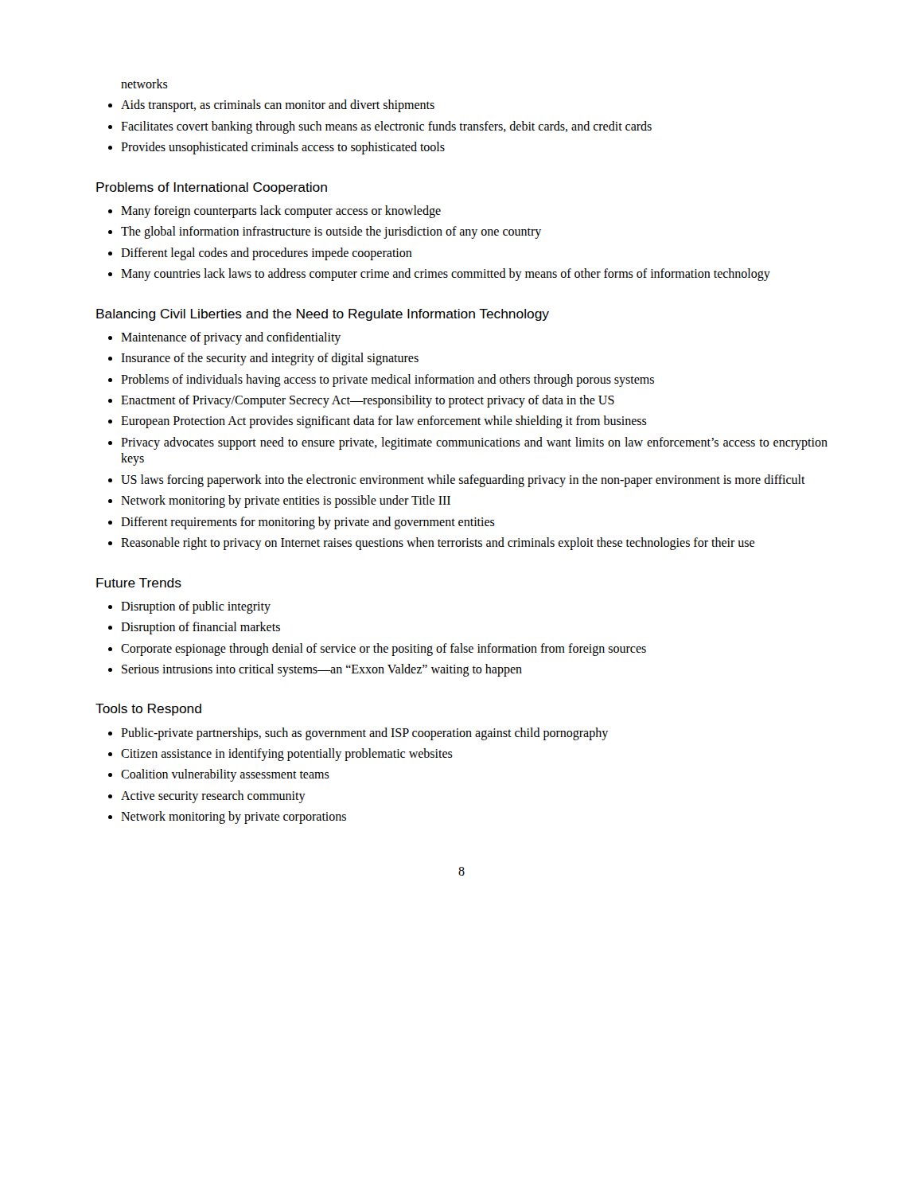networks
Aids transport, as criminals can monitor and divert shipments
Facilitates covert banking through such means as electronic funds transfers, debit cards, and credit cards
Provides unsophisticated criminals access to sophisticated tools
Problems of International Cooperation
Many foreign counterparts lack computer access or knowledge
The global information infrastructure is outside the jurisdiction of any one country
Different legal codes and procedures impede cooperation
Many countries lack laws to address computer crime and crimes committed by means of other forms of information technology
Balancing Civil Liberties and the Need to Regulate Information Technology
Maintenance of privacy and confidentiality
Insurance of the security and integrity of digital signatures
Problems of individuals having access to private medical information and others through porous systems
Enactment of Privacy/Computer Secrecy Act—responsibility to protect privacy of data in the US
European Protection Act provides significant data for law enforcement while shielding it from business
Privacy advocates support need to ensure private, legitimate communications and want limits on law enforcement’s access to encryption keys
US laws forcing paperwork into the electronic environment while safeguarding privacy in the non-paper environment is more difficult
Network monitoring by private entities is possible under Title III
Different requirements for monitoring by private and government entities
Reasonable right to privacy on Internet raises questions when terrorists and criminals exploit these technologies for their use
Future Trends
Disruption of public integrity
Disruption of financial markets
Corporate espionage through denial of service or the positing of false information from foreign sources
Serious intrusions into critical systems—an “Exxon Valdez” waiting to happen
Tools to Respond
Public-private partnerships, such as government and ISP cooperation against child pornography
Citizen assistance in identifying potentially problematic websites
Coalition vulnerability assessment teams
Active security research community
Network monitoring by private corporations
8